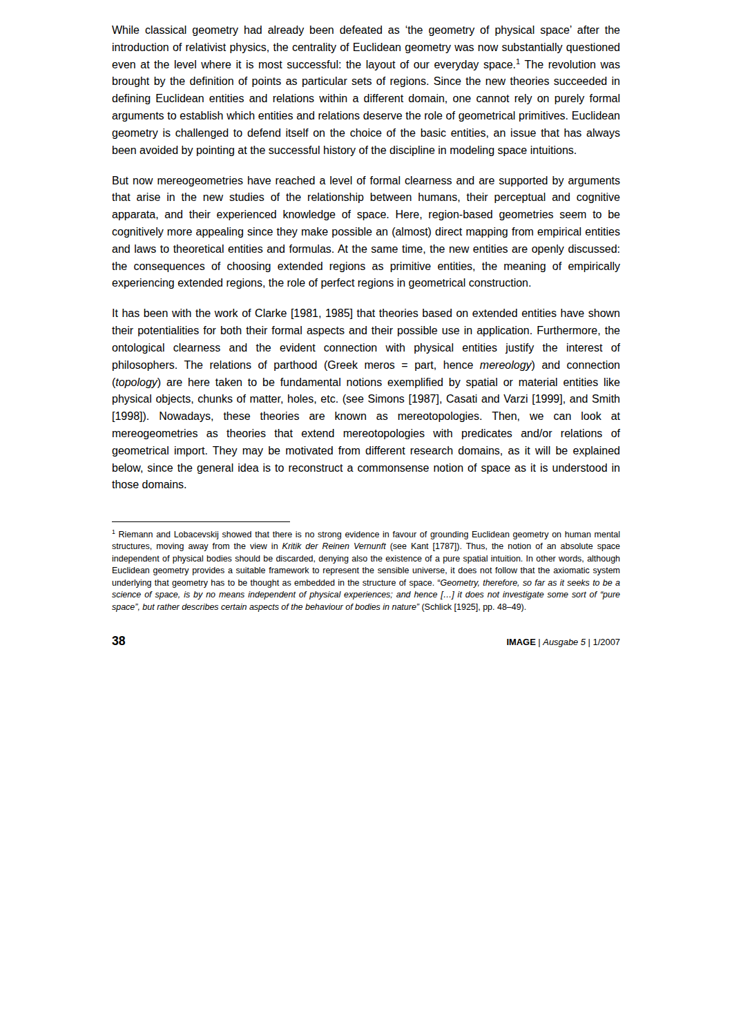While classical geometry had already been defeated as ‘the geometry of physical space’ after the introduction of relativist physics, the centrality of Euclidean geometry was now substantially questioned even at the level where it is most successful: the layout of our everyday space.1 The revolution was brought by the definition of points as particular sets of regions. Since the new theories succeeded in defining Euclidean entities and relations within a different domain, one cannot rely on purely formal arguments to establish which entities and relations deserve the role of geometrical primitives. Euclidean geometry is challenged to defend itself on the choice of the basic entities, an issue that has always been avoided by pointing at the successful history of the discipline in modeling space intuitions.
But now mereogeometries have reached a level of formal clearness and are supported by arguments that arise in the new studies of the relationship between humans, their perceptual and cognitive apparata, and their experienced knowledge of space. Here, region-based geometries seem to be cognitively more appealing since they make possible an (almost) direct mapping from empirical entities and laws to theoretical entities and formulas. At the same time, the new entities are openly discussed: the consequences of choosing extended regions as primitive entities, the meaning of empirically experiencing extended regions, the role of perfect regions in geometrical construction.
It has been with the work of Clarke [1981, 1985] that theories based on extended entities have shown their potentialities for both their formal aspects and their possible use in application. Furthermore, the ontological clearness and the evident connection with physical entities justify the interest of philosophers. The relations of parthood (Greek meros = part, hence mereology) and connection (topology) are here taken to be fundamental notions exemplified by spatial or material entities like physical objects, chunks of matter, holes, etc. (see Simons [1987], Casati and Varzi [1999], and Smith [1998]). Nowadays, these theories are known as mereotopologies. Then, we can look at mereogeometries as theories that extend mereotopologies with predicates and/or relations of geometrical import. They may be motivated from different research domains, as it will be explained below, since the general idea is to reconstruct a commonsense notion of space as it is understood in those domains.
1 Riemann and Lobacevskij showed that there is no strong evidence in favour of grounding Euclidean geometry on human mental structures, moving away from the view in Kritik der Reinen Vernunft (see Kant [1787]). Thus, the notion of an absolute space independent of physical bodies should be discarded, denying also the existence of a pure spatial intuition. In other words, although Euclidean geometry provides a suitable framework to represent the sensible universe, it does not follow that the axiomatic system underlying that geometry has to be thought as embedded in the structure of space. “Geometry, therefore, so far as it seeks to be a science of space, is by no means independent of physical experiences; and hence […] it does not investigate some sort of “pure space”, but rather describes certain aspects of the behaviour of bodies in nature” (Schlick [1925], pp. 48–49).
38 IMAGE | Ausgabe 5 | 1/2007